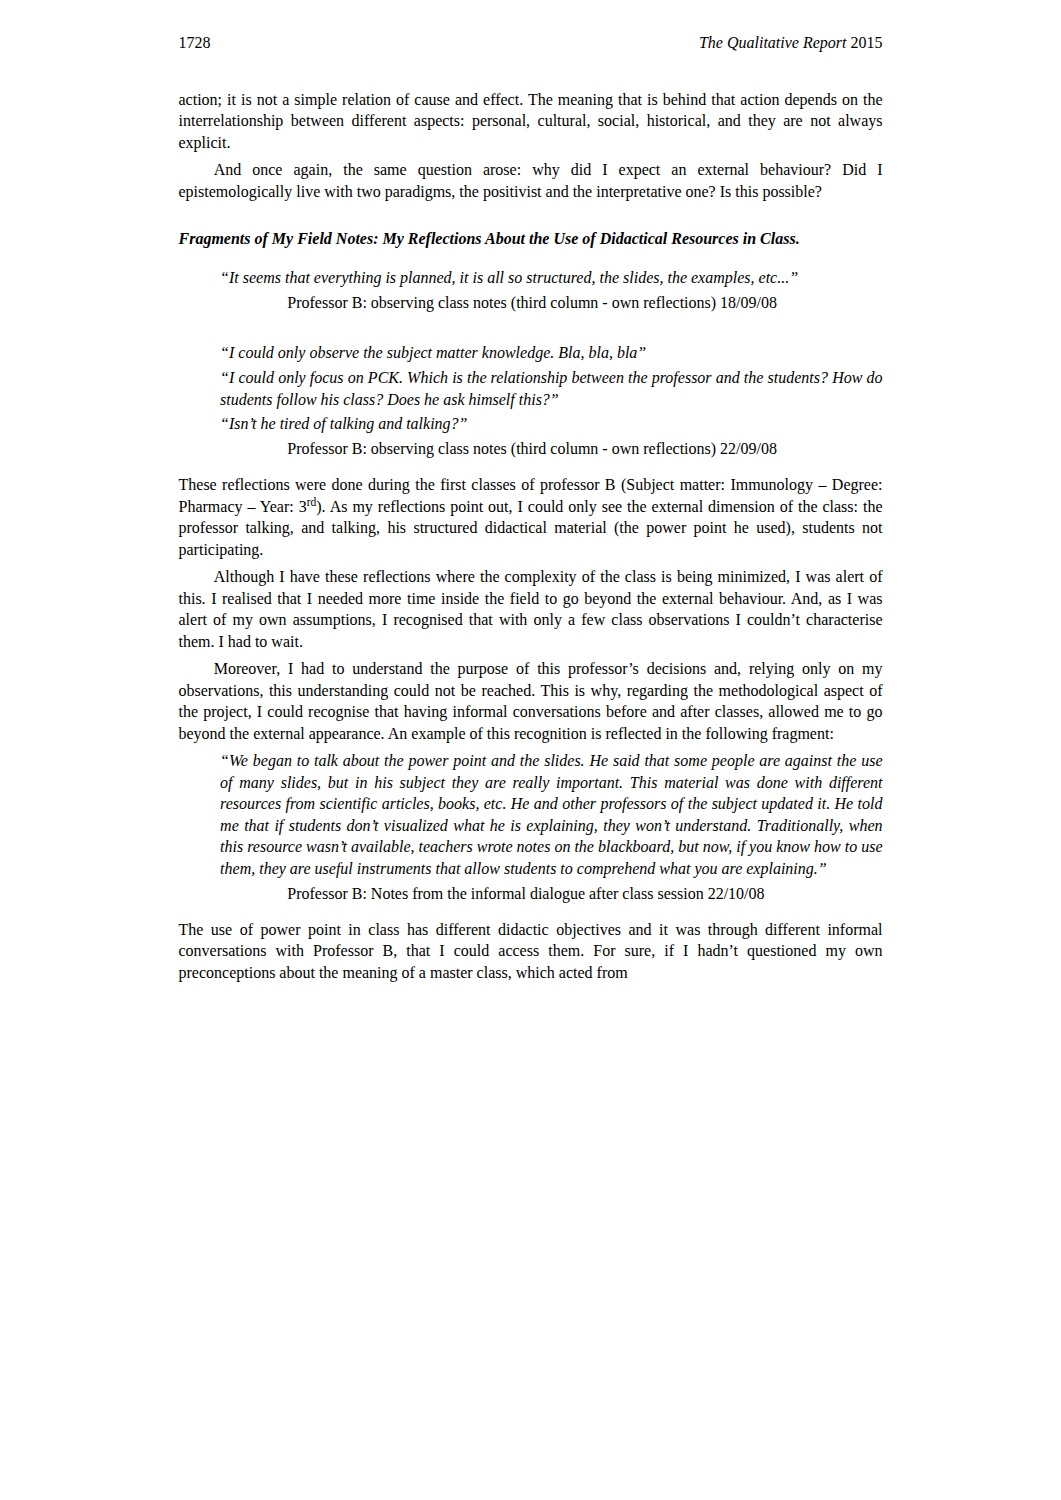1728 The Qualitative Report 2015
action; it is not a simple relation of cause and effect. The meaning that is behind that action depends on the interrelationship between different aspects: personal, cultural, social, historical, and they are not always explicit.
And once again, the same question arose: why did I expect an external behaviour? Did I epistemologically live with two paradigms, the positivist and the interpretative one? Is this possible?
Fragments of My Field Notes: My Reflections About the Use of Didactical Resources in Class.
“It seems that everything is planned, it is all so structured, the slides, the examples, etc...”
Professor B: observing class notes (third column - own reflections) 18/09/08
“I could only observe the subject matter knowledge. Bla, bla, bla”
“I could only focus on PCK. Which is the relationship between the professor and the students? How do students follow his class? Does he ask himself this?”
“Isn’t he tired of talking and talking?”
Professor B: observing class notes (third column - own reflections) 22/09/08
These reflections were done during the first classes of professor B (Subject matter: Immunology – Degree: Pharmacy – Year: 3rd). As my reflections point out, I could only see the external dimension of the class: the professor talking, and talking, his structured didactical material (the power point he used), students not participating.
Although I have these reflections where the complexity of the class is being minimized, I was alert of this. I realised that I needed more time inside the field to go beyond the external behaviour. And, as I was alert of my own assumptions, I recognised that with only a few class observations I couldn’t characterise them. I had to wait.
Moreover, I had to understand the purpose of this professor’s decisions and, relying only on my observations, this understanding could not be reached. This is why, regarding the methodological aspect of the project, I could recognise that having informal conversations before and after classes, allowed me to go beyond the external appearance. An example of this recognition is reflected in the following fragment:
“We began to talk about the power point and the slides. He said that some people are against the use of many slides, but in his subject they are really important. This material was done with different resources from scientific articles, books, etc. He and other professors of the subject updated it. He told me that if students don’t visualized what he is explaining, they won’t understand. Traditionally, when this resource wasn’t available, teachers wrote notes on the blackboard, but now, if you know how to use them, they are useful instruments that allow students to comprehend what you are explaining.”
Professor B: Notes from the informal dialogue after class session 22/10/08
The use of power point in class has different didactic objectives and it was through different informal conversations with Professor B, that I could access them. For sure, if I hadn’t questioned my own preconceptions about the meaning of a master class, which acted from